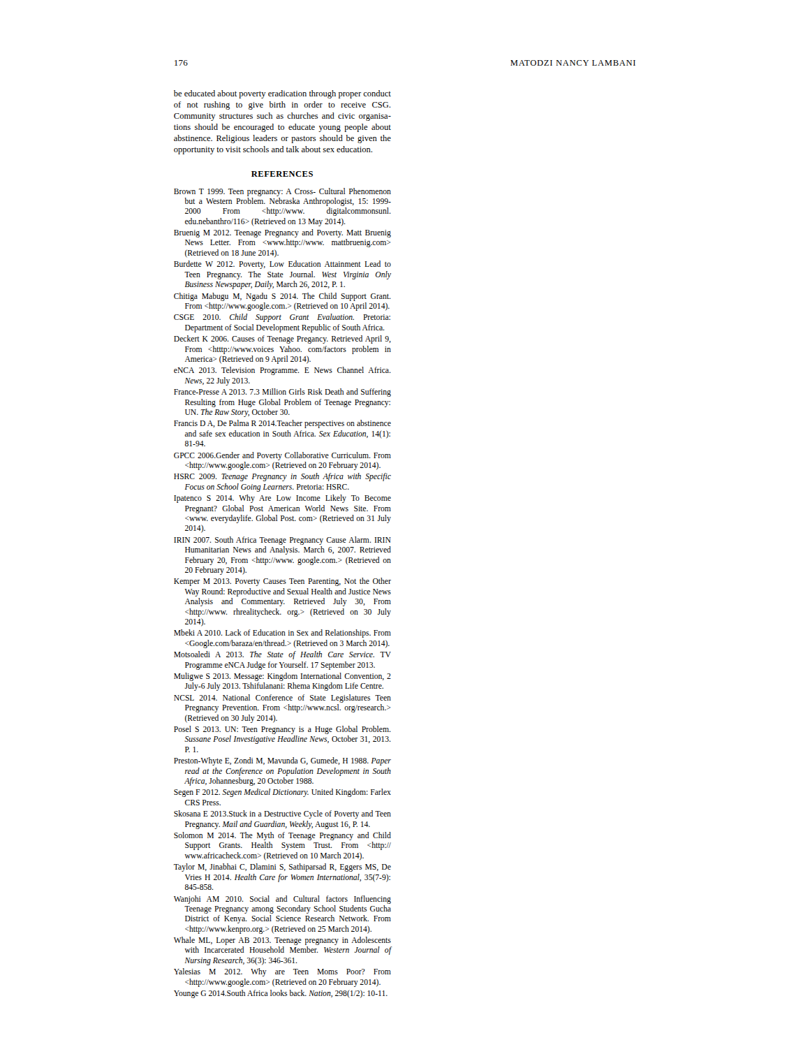176 MATODZI NANCY LAMBANI
be educated about poverty eradication through proper conduct of not rushing to give birth in order to receive CSG. Community structures such as churches and civic organisations should be encouraged to educate young people about abstinence. Religious leaders or pastors should be given the opportunity to visit schools and talk about sex education.
REFERENCES
Brown T 1999. Teen pregnancy: A Cross- Cultural Phenomenon but a Western Problem. Nebraska Anthropologist, 15: 1999-2000 From <http://www. digitalcommonsunl. edu.nebanthro/116> (Retrieved on 13 May 2014).
Bruenig M 2012. Teenage Pregnancy and Poverty. Matt Bruenig News Letter. From <www.http://www. mattbruenig.com> (Retrieved on 18 June 2014).
Burdette W 2012. Poverty, Low Education Attainment Lead to Teen Pregnancy. The State Journal. West Virginia Only Business Newspaper, Daily, March 26, 2012, P. 1.
Chitiga Mabugu M, Ngadu S 2014. The Child Support Grant. From <http://www.google.com.> (Retrieved on 10 April 2014).
CSGE 2010. Child Support Grant Evaluation. Pretoria: Department of Social Development Republic of South Africa.
Deckert K 2006. Causes of Teenage Pregancy. Retrieved April 9, From <htttp://www.voices Yahoo. com/factors problem in America> (Retrieved on 9 April 2014).
eNCA 2013. Television Programme. E News Channel Africa. News, 22 July 2013.
France-Presse A 2013. 7.3 Million Girls Risk Death and Suffering Resulting from Huge Global Problem of Teenage Pregnancy: UN. The Raw Story, October 30.
Francis D A, De Palma R 2014.Teacher perspectives on abstinence and safe sex education in South Africa. Sex Education, 14(1): 81-94.
GPCC 2006.Gender and Poverty Collaborative Curriculum. From <http://www.google.com> (Retrieved on 20 February 2014).
HSRC 2009. Teenage Pregnancy in South Africa with Specific Focus on School Going Learners. Pretoria: HSRC.
Ipatenco S 2014. Why Are Low Income Likely To Become Pregnant? Global Post American World News Site. From <www. everydaylife. Global Post. com> (Retrieved on 31 July 2014).
IRIN 2007. South Africa Teenage Pregnancy Cause Alarm. IRIN Humanitarian News and Analysis. March 6, 2007. Retrieved February 20, From <http://www. google.com.> (Retrieved on 20 February 2014).
Kemper M 2013. Poverty Causes Teen Parenting, Not the Other Way Round: Reproductive and Sexual Health and Justice News Analysis and Commentary. Retrieved July 30, From <http://www. rhrealitycheck. org.> (Retrieved on 30 July 2014).
Mbeki A 2010. Lack of Education in Sex and Relationships. From <Google.com/baraza/en/thread.> (Retrieved on 3 March 2014).
Motsoaledi A 2013. The State of Health Care Service. TV Programme eNCA Judge for Yourself. 17 September 2013.
Muligwe S 2013. Message: Kingdom International Convention, 2 July-6 July 2013. Tshifulanani: Rhema Kingdom Life Centre.
NCSL 2014. National Conference of State Legislatures Teen Pregnancy Prevention. From <http://www.ncsl. org/research.> (Retrieved on 30 July 2014).
Posel S 2013. UN: Teen Pregnancy is a Huge Global Problem. Sussane Posel Investigative Headline News, October 31, 2013. P. 1.
Preston-Whyte E, Zondi M, Mavunda G, Gumede, H 1988. Paper read at the Conference on Population Development in South Africa, Johannesburg, 20 October 1988.
Segen F 2012. Segen Medical Dictionary. United Kingdom: Farlex CRS Press.
Skosana E 2013.Stuck in a Destructive Cycle of Poverty and Teen Pregnancy. Mail and Guardian, Weekly, August 16, P. 14.
Solomon M 2014. The Myth of Teenage Pregnancy and Child Support Grants. Health System Trust. From <http:// www.africacheck.com> (Retrieved on 10 March 2014).
Taylor M, Jinabhai C, Dlamini S, Sathiparsad R, Eggers MS, De Vries H 2014. Health Care for Women International, 35(7-9): 845-858.
Wanjohi AM 2010. Social and Cultural factors Influencing Teenage Pregnancy among Secondary School Students Gucha District of Kenya. Social Science Research Network. From <http://www.kenpro.org.> (Retrieved on 25 March 2014).
Whale ML, Loper AB 2013. Teenage pregnancy in Adolescents with Incarcerated Household Member. Western Journal of Nursing Research, 36(3): 346-361.
Yalesias M 2012. Why are Teen Moms Poor? From <http://www.google.com> (Retrieved on 20 February 2014).
Younge G 2014.South Africa looks back. Nation, 298(1/2): 10-11.